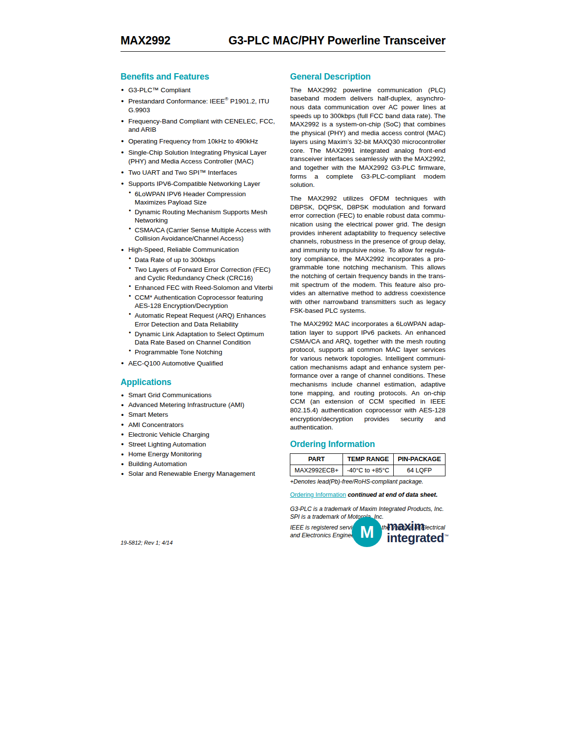MAX2992
G3-PLC MAC/PHY Powerline Transceiver
Benefits and Features
G3-PLC™ Compliant
Prestandard Conformance: IEEE® P1901.2, ITU G.9903
Frequency-Band Compliant with CENELEC, FCC, and ARIB
Operating Frequency from 10kHz to 490kHz
Single-Chip Solution Integrating Physical Layer (PHY) and Media Access Controller (MAC)
Two UART and Two SPI™ Interfaces
Supports IPV6-Compatible Networking Layer
6LoWPAN IPV6 Header Compression Maximizes Payload Size
Dynamic Routing Mechanism Supports Mesh Networking
CSMA/CA (Carrier Sense Multiple Access with Collision Avoidance/Channel Access)
High-Speed, Reliable Communication
Data Rate of up to 300kbps
Two Layers of Forward Error Correction (FEC) and Cyclic Redundancy Check (CRC16)
Enhanced FEC with Reed-Solomon and Viterbi
CCM* Authentication Coprocessor featuring AES-128 Encryption/Decryption
Automatic Repeat Request (ARQ) Enhances Error Detection and Data Reliability
Dynamic Link Adaptation to Select Optimum Data Rate Based on Channel Condition
Programmable Tone Notching
AEC-Q100 Automotive Qualified
Applications
Smart Grid Communications
Advanced Metering Infrastructure (AMI)
Smart Meters
AMI Concentrators
Electronic Vehicle Charging
Street Lighting Automation
Home Energy Monitoring
Building Automation
Solar and Renewable Energy Management
General Description
The MAX2992 powerline communication (PLC) baseband modem delivers half-duplex, asynchronous data communication over AC power lines at speeds up to 300kbps (full FCC band data rate). The MAX2992 is a system-on-chip (SoC) that combines the physical (PHY) and media access control (MAC) layers using Maxim’s 32-bit MAXQ30 microcontroller core. The MAX2991 integrated analog front-end transceiver interfaces seamlessly with the MAX2992, and together with the MAX2992 G3-PLC firmware, forms a complete G3-PLC-compliant modem solution.
The MAX2992 utilizes OFDM techniques with DBPSK, DQPSK, D8PSK modulation and forward error correction (FEC) to enable robust data communication using the electrical power grid. The design provides inherent adaptability to frequency selective channels, robustness in the presence of group delay, and immunity to impulsive noise. To allow for regulatory compliance, the MAX2992 incorporates a programmable tone notching mechanism. This allows the notching of certain frequency bands in the transmit spectrum of the modem. This feature also provides an alternative method to address coexistence with other narrowband transmitters such as legacy FSK-based PLC systems.
The MAX2992 MAC incorporates a 6LoWPAN adaptation layer to support IPv6 packets. An enhanced CSMA/CA and ARQ, together with the mesh routing protocol, supports all common MAC layer services for various network topologies. Intelligent communication mechanisms adapt and enhance system performance over a range of channel conditions. These mechanisms include channel estimation, adaptive tone mapping, and routing protocols. An on-chip CCM (an extension of CCM specified in IEEE 802.15.4) authentication coprocessor with AES-128 encryption/decryption provides security and authentication.
Ordering Information
| PART | TEMP RANGE | PIN-PACKAGE |
| --- | --- | --- |
| MAX2992ECB+ | -40°C to +85°C | 64 LQFP |
+Denotes lead(Pb)-free/RoHS-compliant package.
Ordering Information continued at end of data sheet.
G3-PLC is a trademark of Maxim Integrated Products, Inc. SPI is a trademark of Motorola, Inc.
IEEE is registered service mark of the Institute of Electrical and Electronics Engineers, Inc.
19-5812; Rev 1; 4/14
M
maxim
integrated™